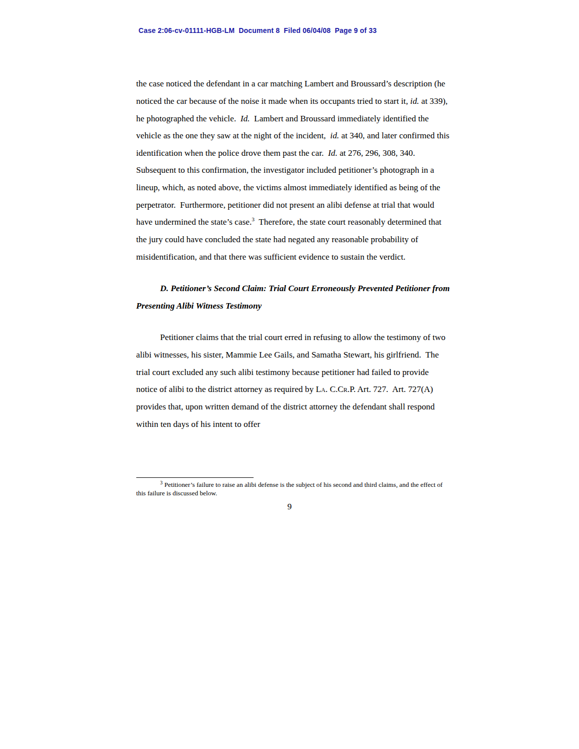Case 2:06-cv-01111-HGB-LM Document 8 Filed 06/04/08 Page 9 of 33
the case noticed the defendant in a car matching Lambert and Broussard’s description (he noticed the car because of the noise it made when its occupants tried to start it, id. at 339), he photographed the vehicle. Id. Lambert and Broussard immediately identified the vehicle as the one they saw at the night of the incident, id. at 340, and later confirmed this identification when the police drove them past the car. Id. at 276, 296, 308, 340. Subsequent to this confirmation, the investigator included petitioner’s photograph in a lineup, which, as noted above, the victims almost immediately identified as being of the perpetrator. Furthermore, petitioner did not present an alibi defense at trial that would have undermined the state’s case.3 Therefore, the state court reasonably determined that the jury could have concluded the state had negated any reasonable probability of misidentification, and that there was sufficient evidence to sustain the verdict.
D. Petitioner’s Second Claim: Trial Court Erroneously Prevented Petitioner from Presenting Alibi Witness Testimony
Petitioner claims that the trial court erred in refusing to allow the testimony of two alibi witnesses, his sister, Mammie Lee Gails, and Samatha Stewart, his girlfriend. The trial court excluded any such alibi testimony because petitioner had failed to provide notice of alibi to the district attorney as required by La. C.Cr.P. Art. 727. Art. 727(A) provides that, upon written demand of the district attorney the defendant shall respond within ten days of his intent to offer
3 Petitioner’s failure to raise an alibi defense is the subject of his second and third claims, and the effect of this failure is discussed below.
9